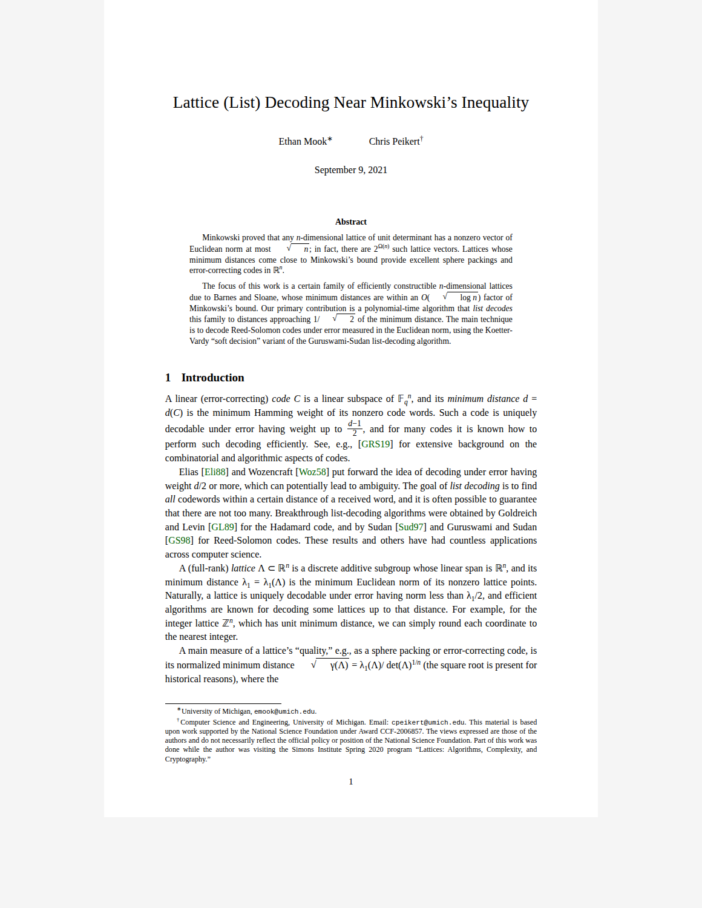Lattice (List) Decoding Near Minkowski’s Inequality
Ethan Mook∗ Chris Peikert†
September 9, 2021
Abstract
Minkowski proved that any n-dimensional lattice of unit determinant has a nonzero vector of Euclidean norm at most n; in fact, there are 2Ω(n) such lattice vectors. Lattices whose minimum distances come close to Minkowski’s bound provide excellent sphere packings and error-correcting codes in ℝn.
The focus of this work is a certain family of efficiently constructible n-dimensional lattices due to Barnes and Sloane, whose minimum distances are within an O(log n) factor of Minkowski’s bound. Our primary contribution is a polynomial-time algorithm that list decodes this family to distances approaching 1/2 of the minimum distance. The main technique is to decode Reed-Solomon codes under error measured in the Euclidean norm, using the Koetter-Vardy “soft decision” variant of the Guruswami-Sudan list-decoding algorithm.
1 Introduction
A linear (error-correcting) code C is a linear subspace of 𝔽qn, and its minimum distance d = d(C) is the minimum Hamming weight of its nonzero code words. Such a code is uniquely decodable under error having weight up to d−12, and for many codes it is known how to perform such decoding efficiently. See, e.g., [GRS19] for extensive background on the combinatorial and algorithmic aspects of codes.
Elias [Eli88] and Wozencraft [Woz58] put forward the idea of decoding under error having weight d/2 or more, which can potentially lead to ambiguity. The goal of list decoding is to find all codewords within a certain distance of a received word, and it is often possible to guarantee that there are not too many. Breakthrough list-decoding algorithms were obtained by Goldreich and Levin [GL89] for the Hadamard code, and by Sudan [Sud97] and Guruswami and Sudan [GS98] for Reed-Solomon codes. These results and others have had countless applications across computer science.
A (full-rank) lattice Λ ⊂ ℝn is a discrete additive subgroup whose linear span is ℝn, and its minimum distance λ1 = λ1(Λ) is the minimum Euclidean norm of its nonzero lattice points. Naturally, a lattice is uniquely decodable under error having norm less than λ1/2, and efficient algorithms are known for decoding some lattices up to that distance. For example, for the integer lattice ℤn, which has unit minimum distance, we can simply round each coordinate to the nearest integer.
A main measure of a lattice’s “quality,” e.g., as a sphere packing or error-correcting code, is its normalized minimum distance γ(Λ) = λ1(Λ)/ det(Λ)1/n (the square root is present for historical reasons), where the
∗University of Michigan, emook@umich.edu.
†Computer Science and Engineering, University of Michigan. Email: cpeikert@umich.edu. This material is based upon work supported by the National Science Foundation under Award CCF-2006857. The views expressed are those of the authors and do not necessarily reflect the official policy or position of the National Science Foundation. Part of this work was done while the author was visiting the Simons Institute Spring 2020 program “Lattices: Algorithms, Complexity, and Cryptography.”
1